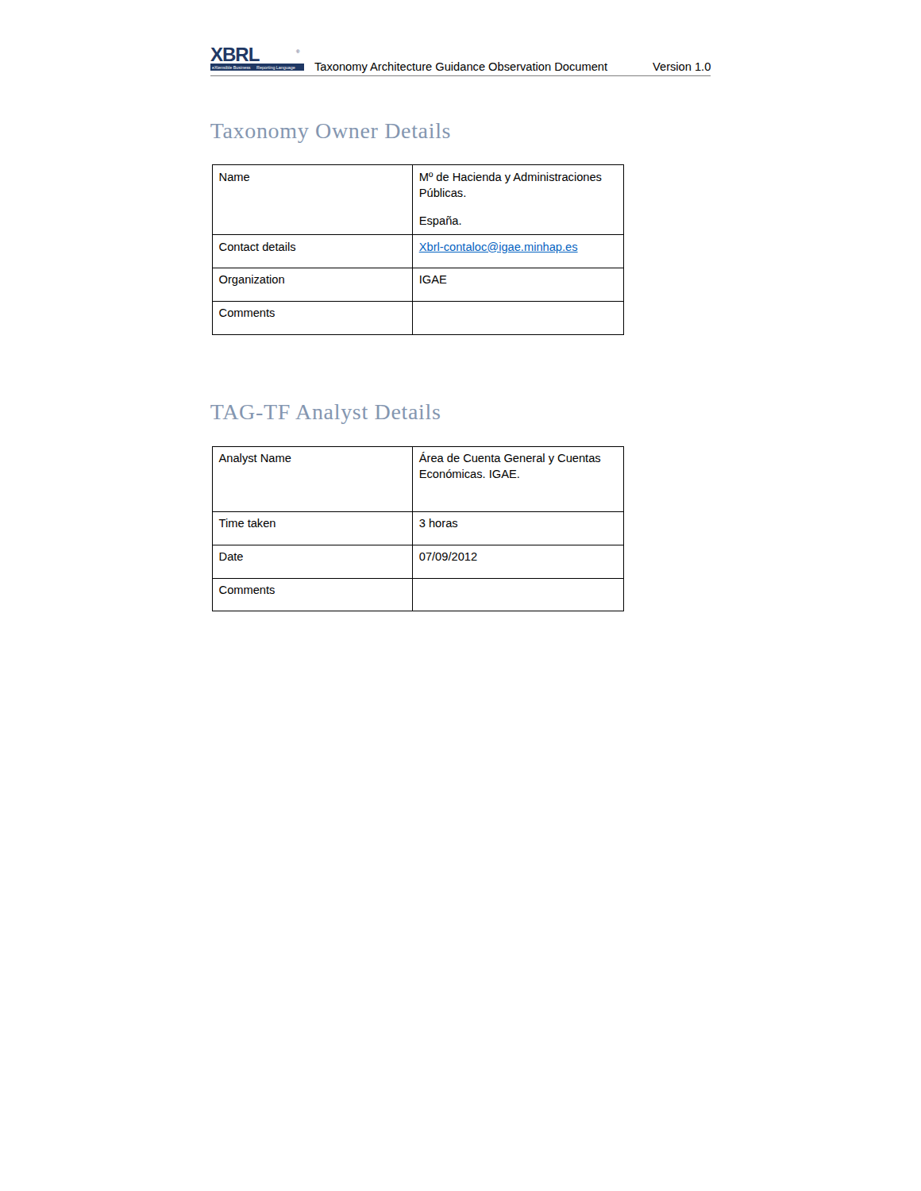XBRL eXtensible Business Reporting Language ®
Taxonomy Architecture Guidance Observation Document
Version 1.0
Taxonomy Owner Details
| Name | Mº de Hacienda y Administraciones Públicas. España. |
| Contact details | Xbrl-contaloc@igae.minhap.es |
| Organization | IGAE |
| Comments | |
TAG-TF Analyst Details
| Analyst Name | Área de Cuenta General y Cuentas Económicas. IGAE. |
| Time taken | 3 horas |
| Date | 07/09/2012 |
| Comments | |